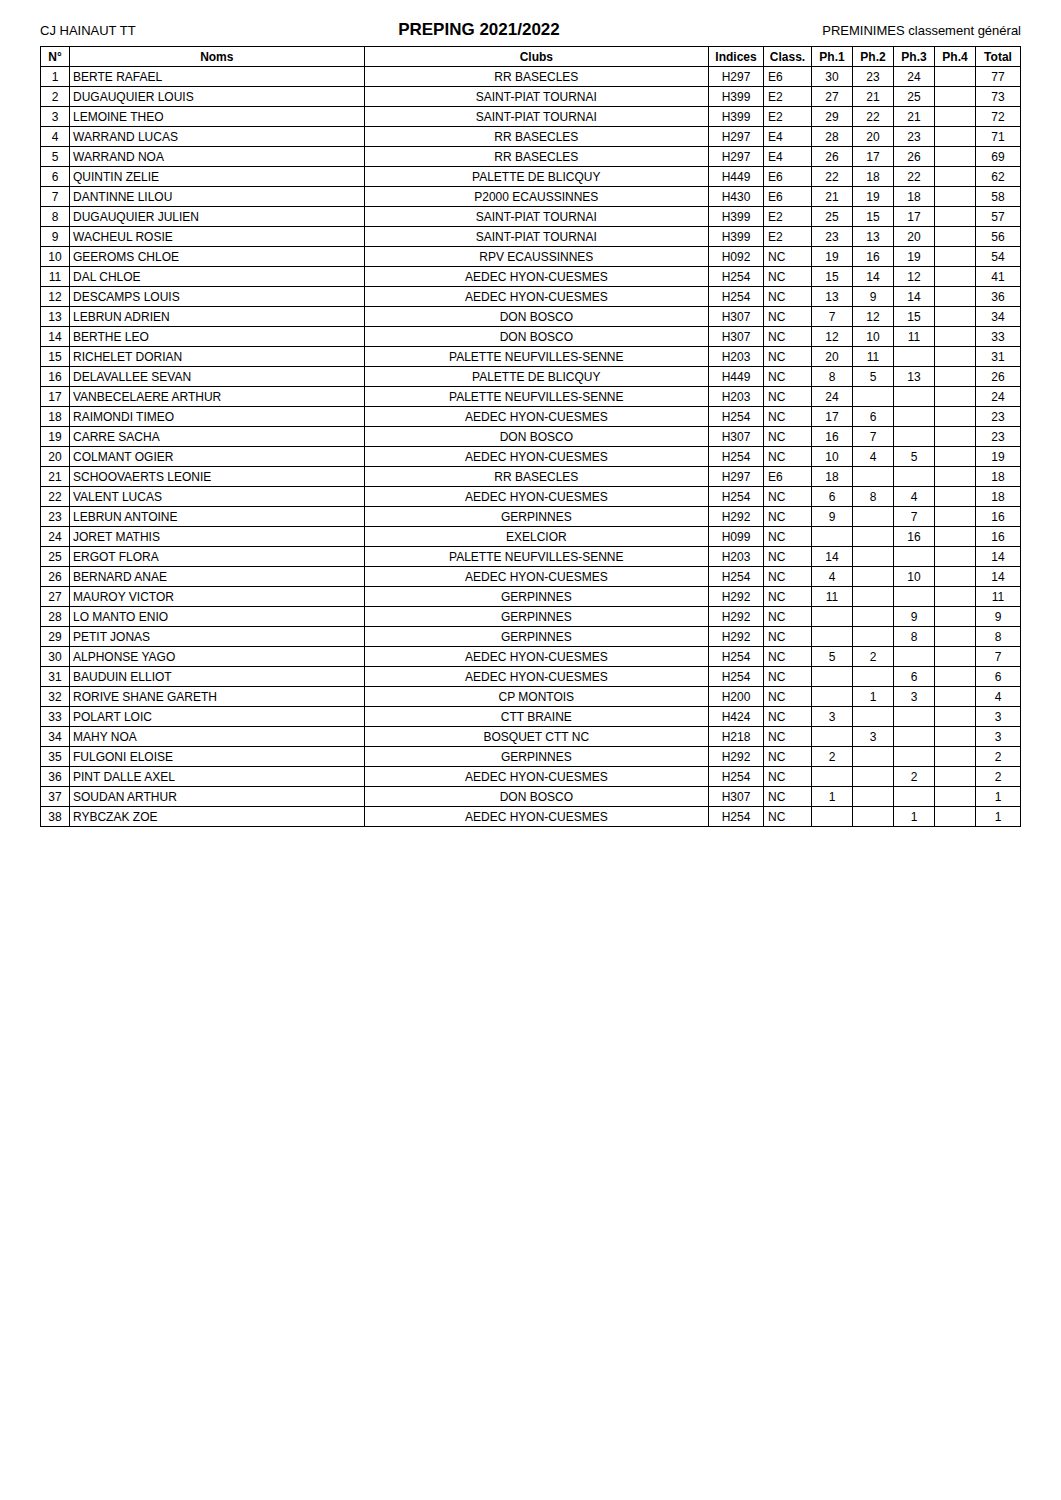CJ HAINAUT TT
PREPING 2021/2022
PREMINIMES classement général
| N° | Noms | Clubs | Indices | Class. | Ph.1 | Ph.2 | Ph.3 | Ph.4 | Total |
| --- | --- | --- | --- | --- | --- | --- | --- | --- | --- |
| 1 | BERTE RAFAEL | RR BASECLES | H297 | E6 | 30 | 23 | 24 | | 77 |
| 2 | DUGAUQUIER LOUIS | SAINT-PIAT TOURNAI | H399 | E2 | 27 | 21 | 25 | | 73 |
| 3 | LEMOINE THEO | SAINT-PIAT TOURNAI | H399 | E2 | 29 | 22 | 21 | | 72 |
| 4 | WARRAND LUCAS | RR BASECLES | H297 | E4 | 28 | 20 | 23 | | 71 |
| 5 | WARRAND NOA | RR BASECLES | H297 | E4 | 26 | 17 | 26 | | 69 |
| 6 | QUINTIN ZELIE | PALETTE DE BLICQUY | H449 | E6 | 22 | 18 | 22 | | 62 |
| 7 | DANTINNE LILOU | P2000 ECAUSSINNES | H430 | E6 | 21 | 19 | 18 | | 58 |
| 8 | DUGAUQUIER JULIEN | SAINT-PIAT TOURNAI | H399 | E2 | 25 | 15 | 17 | | 57 |
| 9 | WACHEUL ROSIE | SAINT-PIAT TOURNAI | H399 | E2 | 23 | 13 | 20 | | 56 |
| 10 | GEEROMS CHLOE | RPV ECAUSSINNES | H092 | NC | 19 | 16 | 19 | | 54 |
| 11 | DAL CHLOE | AEDEC HYON-CUESMES | H254 | NC | 15 | 14 | 12 | | 41 |
| 12 | DESCAMPS LOUIS | AEDEC HYON-CUESMES | H254 | NC | 13 | 9 | 14 | | 36 |
| 13 | LEBRUN ADRIEN | DON BOSCO | H307 | NC | 7 | 12 | 15 | | 34 |
| 14 | BERTHE LEO | DON BOSCO | H307 | NC | 12 | 10 | 11 | | 33 |
| 15 | RICHELET DORIAN | PALETTE NEUFVILLES-SENNE | H203 | NC | 20 | 11 | | | 31 |
| 16 | DELAVALLEE SEVAN | PALETTE DE BLICQUY | H449 | NC | 8 | 5 | 13 | | 26 |
| 17 | VANBECELAERE ARTHUR | PALETTE NEUFVILLES-SENNE | H203 | NC | 24 | | | | 24 |
| 18 | RAIMONDI TIMEO | AEDEC HYON-CUESMES | H254 | NC | 17 | 6 | | | 23 |
| 19 | CARRE SACHA | DON BOSCO | H307 | NC | 16 | 7 | | | 23 |
| 20 | COLMANT OGIER | AEDEC HYON-CUESMES | H254 | NC | 10 | 4 | 5 | | 19 |
| 21 | SCHOOVAERTS LEONIE | RR BASECLES | H297 | E6 | 18 | | | | 18 |
| 22 | VALENT LUCAS | AEDEC HYON-CUESMES | H254 | NC | 6 | 8 | 4 | | 18 |
| 23 | LEBRUN ANTOINE | GERPINNES | H292 | NC | 9 | | 7 | | 16 |
| 24 | JORET MATHIS | EXELCIOR | H099 | NC | | | 16 | | 16 |
| 25 | ERGOT FLORA | PALETTE NEUFVILLES-SENNE | H203 | NC | 14 | | | | 14 |
| 26 | BERNARD ANAE | AEDEC HYON-CUESMES | H254 | NC | 4 | | 10 | | 14 |
| 27 | MAUROY VICTOR | GERPINNES | H292 | NC | 11 | | | | 11 |
| 28 | LO MANTO ENIO | GERPINNES | H292 | NC | | | 9 | | 9 |
| 29 | PETIT JONAS | GERPINNES | H292 | NC | | | 8 | | 8 |
| 30 | ALPHONSE YAGO | AEDEC HYON-CUESMES | H254 | NC | 5 | 2 | | | 7 |
| 31 | BAUDUIN ELLIOT | AEDEC HYON-CUESMES | H254 | NC | | | 6 | | 6 |
| 32 | RORIVE SHANE GARETH | CP MONTOIS | H200 | NC | | 1 | 3 | | 4 |
| 33 | POLART LOIC | CTT BRAINE | H424 | NC | 3 | | | | 3 |
| 34 | MAHY NOA | BOSQUET CTT NC | H218 | NC | | 3 | | | 3 |
| 35 | FULGONI ELOISE | GERPINNES | H292 | NC | 2 | | | | 2 |
| 36 | PINT DALLE AXEL | AEDEC HYON-CUESMES | H254 | NC | | | 2 | | 2 |
| 37 | SOUDAN ARTHUR | DON BOSCO | H307 | NC | 1 | | | | 1 |
| 38 | RYBCZAK ZOE | AEDEC HYON-CUESMES | H254 | NC | | | 1 | | 1 |